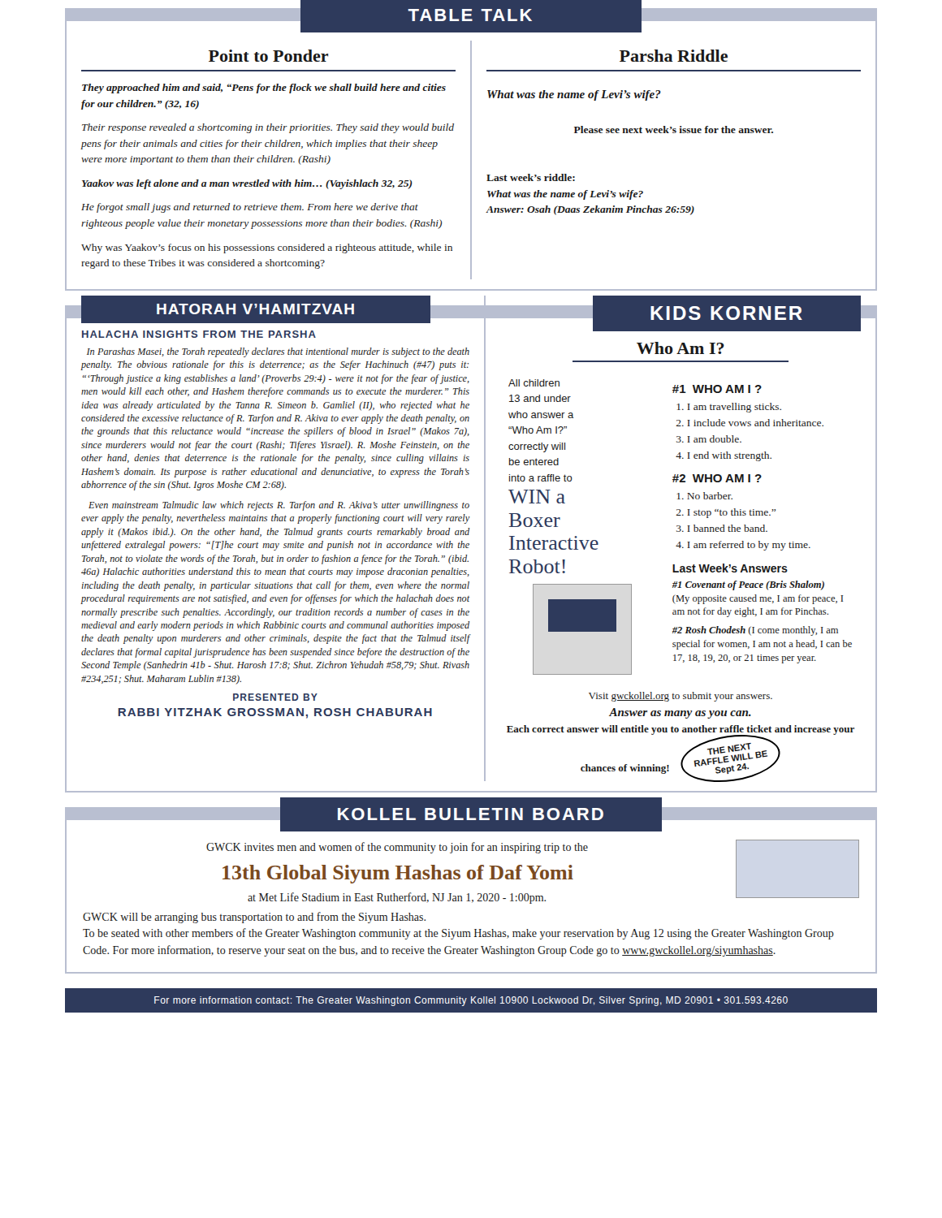Table Talk
Point to Ponder
They approached him and said, “Pens for the flock we shall build here and cities for our children.” (32, 16)
Their response revealed a shortcoming in their priorities. They said they would build pens for their animals and cities for their children, which implies that their sheep were more important to them than their children. (Rashi)
Yaakov was left alone and a man wrestled with him… (Vayishlach 32, 25)
He forgot small jugs and returned to retrieve them. From here we derive that righteous people value their monetary possessions more than their bodies. (Rashi)
Why was Yaakov’s focus on his possessions considered a righteous attitude, while in regard to these Tribes it was considered a shortcoming?
Parsha Riddle
What was the name of Levi’s wife?
Please see next week’s issue for the answer.
Last week’s riddle:
What was the name of Levi’s wife?
Answer: Osah (Daas Zekanim Pinchas 26:59)
Hatorah V’Hamitzvah
Halacha Insights from the Parsha
In Parashas Masei, the Torah repeatedly declares that intentional murder is subject to the death penalty. The obvious rationale for this is deterrence; as the Sefer Hachinuch (#47) puts it: “‘Through justice a king establishes a land’ (Proverbs 29:4) - were it not for the fear of justice, men would kill each other, and Hashem therefore commands us to execute the murderer.” This idea was already articulated by the Tanna R. Simeon b. Gamliel (II), who rejected what he considered the excessive reluctance of R. Tarfon and R. Akiva to ever apply the death penalty, on the grounds that this reluctance would “increase the spillers of blood in Israel” (Makos 7a), since murderers would not fear the court (Rashi; Tiferes Yisrael). R. Moshe Feinstein, on the other hand, denies that deterrence is the rationale for the penalty, since culling villains is Hashem’s domain. Its purpose is rather educational and denunciative, to express the Torah’s abhorrence of the sin (Shut. Igros Moshe CM 2:68).
Even mainstream Talmudic law which rejects R. Tarfon and R. Akiva’s utter unwillingness to ever apply the penalty, nevertheless maintains that a properly functioning court will very rarely apply it (Makos ibid.). On the other hand, the Talmud grants courts remarkably broad and unfettered extralegal powers: “[T]he court may smite and punish not in accordance with the Torah, not to violate the words of the Torah, but in order to fashion a fence for the Torah.” (ibid. 46a) Halachic authorities understand this to mean that courts may impose draconian penalties, including the death penalty, in particular situations that call for them, even where the normal procedural requirements are not satisfied, and even for offenses for which the halachah does not normally prescribe such penalties. Accordingly, our tradition records a number of cases in the medieval and early modern periods in which Rabbinic courts and communal authorities imposed the death penalty upon murderers and other criminals, despite the fact that the Talmud itself declares that formal capital jurisprudence has been suspended since before the destruction of the Second Temple (Sanhedrin 41b - Shut. Harosh 17:8; Shut. Zichron Yehudah #58,79; Shut. Rivash #234,251; Shut. Maharam Lublin #138).
Presented by Rabbi Yitzhak Grossman, Rosh Chaburah
Kids Korner
Who Am I?
All children
13 and under
who answer a
“Who Am I?”
correctly will
be entered
into a raffle to
WIN a
Boxer
Interactive
Robot!
#1 WHO AM I ?
I am travelling sticks.
I include vows and inheritance.
I am double.
I end with strength.
#2 WHO AM I ?
No barber.
I stop “to this time.”
I banned the band.
I am referred to by my time.
Last Week’s Answers
#1 Covenant of Peace (Bris Shalom)
(My opposite caused me, I am for peace, I am not for day eight, I am for Pinchas.
#2 Rosh Chodesh (I come monthly, I am special for women, I am not a head, I can be 17, 18, 19, 20, or 21 times per year.
Visit gwckollel.org to submit your answers. Answer as many as you can. Each correct answer will entitle you to another raffle ticket and increase your chances of winning! THE NEXT
RAFFLE WILL BE
Sept 24.
Kollel Bulletin Board
GWCK invites men and women of the community to join for an inspiring trip to the
13th Global Siyum Hashas of Daf Yomi
at Met Life Stadium in East Rutherford, NJ Jan 1, 2020 - 1:00pm.
GWCK will be arranging bus transportation to and from the Siyum Hashas.
To be seated with other members of the Greater Washington community at the Siyum Hashas, make your reservation by Aug 12 using the Greater Washington Group Code. For more information, to reserve your seat on the bus, and to receive the Greater Washington Group Code go to www.gwckollel.org/siyumhashas.
For more information contact: The Greater Washington Community Kollel 10900 Lockwood Dr, Silver Spring, MD 20901 • 301.593.4260